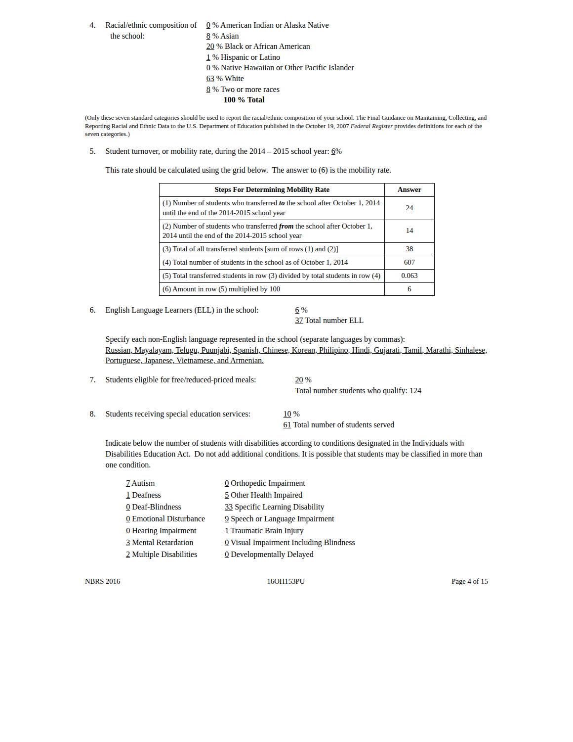4.
Racial/ethnic composition of the school:
0 % American Indian or Alaska Native
8 % Asian
20 % Black or African American
1 % Hispanic or Latino
0 % Native Hawaiian or Other Pacific Islander
63 % White
8 % Two or more races
100 % Total
(Only these seven standard categories should be used to report the racial/ethnic composition of your school. The Final Guidance on Maintaining, Collecting, and Reporting Racial and Ethnic Data to the U.S. Department of Education published in the October 19, 2007 Federal Register provides definitions for each of the seven categories.)
5. Student turnover, or mobility rate, during the 2014 – 2015 school year: 6%
This rate should be calculated using the grid below. The answer to (6) is the mobility rate.
| Steps For Determining Mobility Rate | Answer |
| --- | --- |
| (1) Number of students who transferred to the school after October 1, 2014 until the end of the 2014-2015 school year | 24 |
| (2) Number of students who transferred from the school after October 1, 2014 until the end of the 2014-2015 school year | 14 |
| (3) Total of all transferred students [sum of rows (1) and (2)] | 38 |
| (4) Total number of students in the school as of October 1, 2014 | 607 |
| (5) Total transferred students in row (3) divided by total students in row (4) | 0.063 |
| (6) Amount in row (5) multiplied by 100 | 6 |
6. English Language Learners (ELL) in the school: 6 %
37 Total number ELL
Specify each non-English language represented in the school (separate languages by commas):
Russian, Mayalayam, Telugu, Puunjabi, Spanish, Chinese, Korean, Philipino, Hindi, Gujarati, Tamil, Marathi, Sinhalese, Portuguese, Japanese, Vietnamese, and Armenian.
7. Students eligible for free/reduced-priced meals: 20 %
Total number students who qualify: 124
8. Students receiving special education services: 10 %
61 Total number of students served
Indicate below the number of students with disabilities according to conditions designated in the Individuals with Disabilities Education Act. Do not add additional conditions. It is possible that students may be classified in more than one condition.
7 Autism
1 Deafness
0 Deaf-Blindness
0 Emotional Disturbance
0 Hearing Impairment
3 Mental Retardation
2 Multiple Disabilities
0 Orthopedic Impairment
5 Other Health Impaired
33 Specific Learning Disability
9 Speech or Language Impairment
1 Traumatic Brain Injury
0 Visual Impairment Including Blindness
0 Developmentally Delayed
NBRS 2016 16OH153PU Page 4 of 15